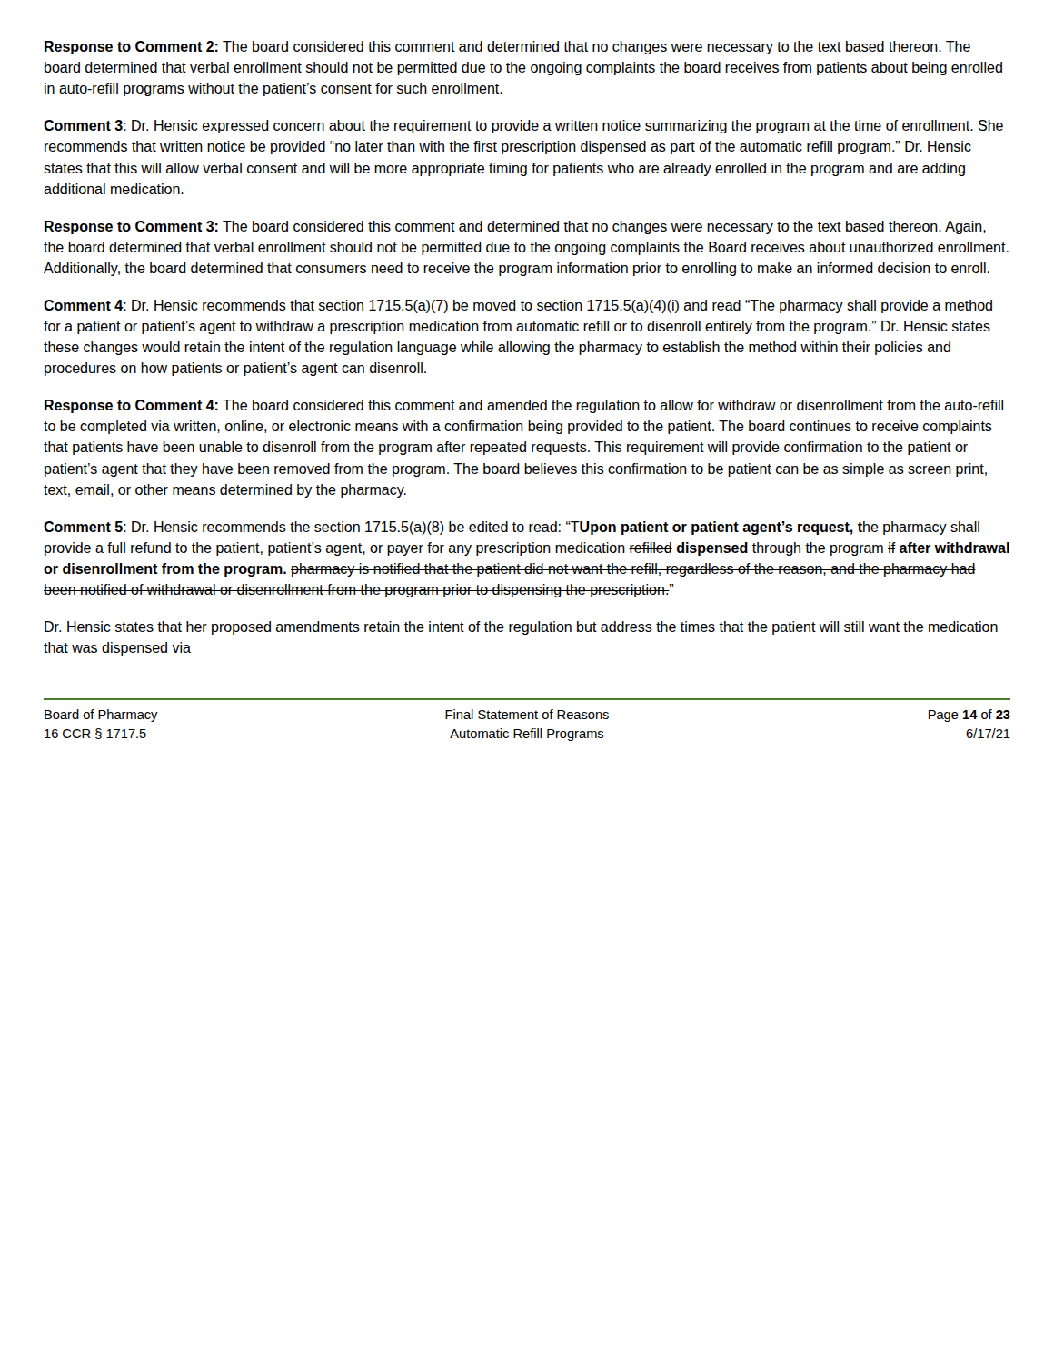Response to Comment 2: The board considered this comment and determined that no changes were necessary to the text based thereon. The board determined that verbal enrollment should not be permitted due to the ongoing complaints the board receives from patients about being enrolled in auto-refill programs without the patient’s consent for such enrollment.
Comment 3: Dr. Hensic expressed concern about the requirement to provide a written notice summarizing the program at the time of enrollment. She recommends that written notice be provided “no later than with the first prescription dispensed as part of the automatic refill program.” Dr. Hensic states that this will allow verbal consent and will be more appropriate timing for patients who are already enrolled in the program and are adding additional medication.
Response to Comment 3: The board considered this comment and determined that no changes were necessary to the text based thereon. Again, the board determined that verbal enrollment should not be permitted due to the ongoing complaints the Board receives about unauthorized enrollment. Additionally, the board determined that consumers need to receive the program information prior to enrolling to make an informed decision to enroll.
Comment 4: Dr. Hensic recommends that section 1715.5(a)(7) be moved to section 1715.5(a)(4)(i) and read “The pharmacy shall provide a method for a patient or patient’s agent to withdraw a prescription medication from automatic refill or to disenroll entirely from the program.” Dr. Hensic states these changes would retain the intent of the regulation language while allowing the pharmacy to establish the method within their policies and procedures on how patients or patient’s agent can disenroll.
Response to Comment 4: The board considered this comment and amended the regulation to allow for withdraw or disenrollment from the auto-refill to be completed via written, online, or electronic means with a confirmation being provided to the patient. The board continues to receive complaints that patients have been unable to disenroll from the program after repeated requests. This requirement will provide confirmation to the patient or patient’s agent that they have been removed from the program. The board believes this confirmation to be patient can be as simple as screen print, text, email, or other means determined by the pharmacy.
Comment 5: Dr. Hensic recommends the section 1715.5(a)(8) be edited to read: “TUpon patient or patient agent’s request, the pharmacy shall provide a full refund to the patient, patient’s agent, or payer for any prescription medication refilled dispensed through the program if after withdrawal or disenrollment from the program. pharmacy is notified that the patient did not want the refill, regardless of the reason, and the pharmacy had been notified of withdrawal or disenrollment from the program prior to dispensing the prescription.”
Dr. Hensic states that her proposed amendments retain the intent of the regulation but address the times that the patient will still want the medication that was dispensed via
| Board of Pharmacy | Final Statement of Reasons | Page 14 of 23 |
| 16 CCR § 1717.5 | Automatic Refill Programs | 6/17/21 |